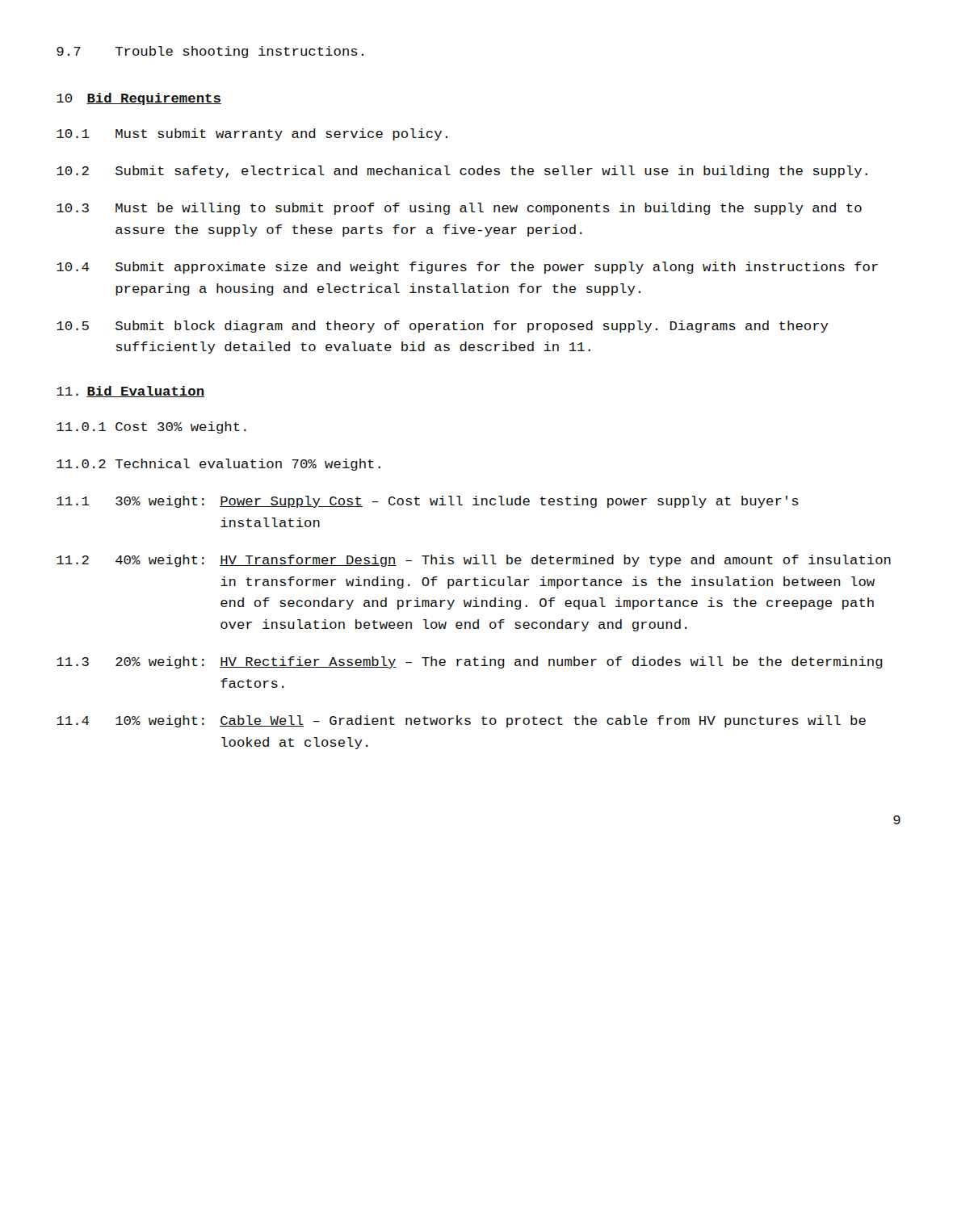9.7
Trouble shooting instructions.
10 Bid Requirements
10.1
Must submit warranty and service policy.
10.2
Submit safety, electrical and mechanical codes the seller will use in building the supply.
10.3
Must be willing to submit proof of using all new components in building the supply and to assure the supply of these parts for a five-year period.
10.4
Submit approximate size and weight figures for the power supply along with instructions for preparing a housing and electrical installation for the supply.
10.5
Submit block diagram and theory of operation for proposed supply. Diagrams and theory sufficiently detailed to evaluate bid as described in 11.
11. Bid Evaluation
11.0.1
Cost 30% weight.
11.0.2
Technical evaluation 70% weight.
11.1
30% weight:
Power Supply Cost – Cost will include testing power supply at buyer's installation
11.2
40% weight:
HV Transformer Design – This will be determined by type and amount of insulation in transformer winding. Of particular importance is the insulation between low end of secondary and primary winding. Of equal importance is the creepage path over insulation between low end of secondary and ground.
11.3
20% weight:
HV Rectifier Assembly – The rating and number of diodes will be the determining factors.
11.4
10% weight:
Cable Well – Gradient networks to protect the cable from HV punctures will be looked at closely.
9